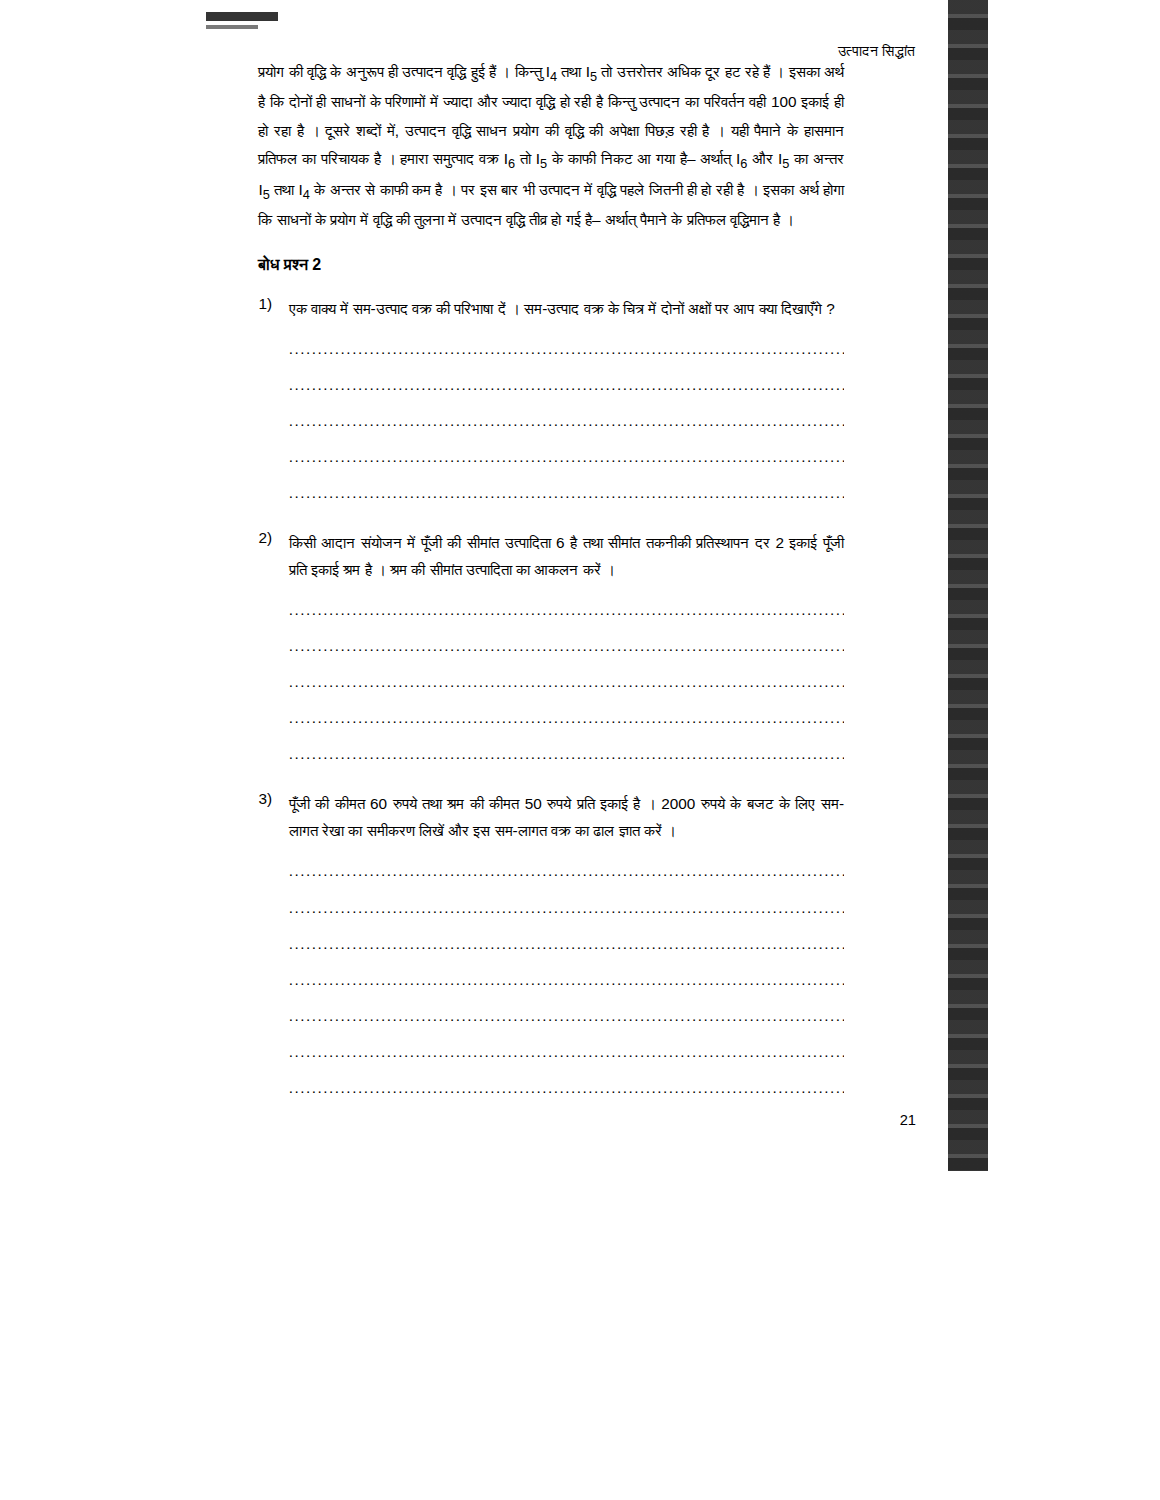उत्पादन सिद्धांत
प्रयोग की वृद्धि के अनुरूप ही उत्पादन वृद्धि हुई हैं । किन्तु I4 तथा I5 तो उत्तरोत्तर अधिक दूर हट रहे हैं । इसका अर्थ है कि दोनों ही साधनों के परिणामों में ज्यादा और ज्यादा वृद्धि हो रही है किन्तु उत्पादन का परिवर्तन वही 100 इकाई ही हो रहा है । दूसरे शब्दों में, उत्पादन वृद्धि साधन प्रयोग की वृद्धि की अपेक्षा पिछड़ रही है । यही पैमाने के हासमान प्रतिफल का परिचायक है । हमारा समुत्पाद वक्र I6 तो I5 के काफी निकट आ गया है– अर्थात् I6 और I5 का अन्तर I5 तथा I4 के अन्तर से काफी कम है । पर इस बार भी उत्पादन में वृद्धि पहले जितनी ही हो रही है । इसका अर्थ होगा कि साधनों के प्रयोग में वृद्धि की तुलना में उत्पादन वृद्धि तीव्र हो गई है– अर्थात् पैमाने के प्रतिफल वृद्धिमान है ।
बोध प्रश्न 2
एक वाक्य में सम-उत्पाद वक्र की परिभाषा दें । सम-उत्पाद वक्र के चित्र में दोनों अक्षों पर आप क्या दिखाएँगे ?
..................................................................................................................
..................................................................................................................
..................................................................................................................
..................................................................................................................
..................................................................................................................
किसी आदान संयोजन में पूँजी की सीमांत उत्पादिता 6 है तथा सीमांत तकनीकी प्रतिस्थापन दर 2 इकाई पूँजी प्रति इकाई श्रम है । श्रम की सीमांत उत्पादिता का आकलन करें ।
..................................................................................................................
..................................................................................................................
..................................................................................................................
..................................................................................................................
..................................................................................................................
पूँजी की कीमत 60 रुपये तथा श्रम की कीमत 50 रुपये प्रति इकाई है । 2000 रुपये के बजट के लिए सम-लागत रेखा का समीकरण लिखें और इस सम-लागत वक्र का ढाल ज्ञात करें ।
..................................................................................................................
..................................................................................................................
..................................................................................................................
..................................................................................................................
..................................................................................................................
..................................................................................................................
..................................................................................................................
21